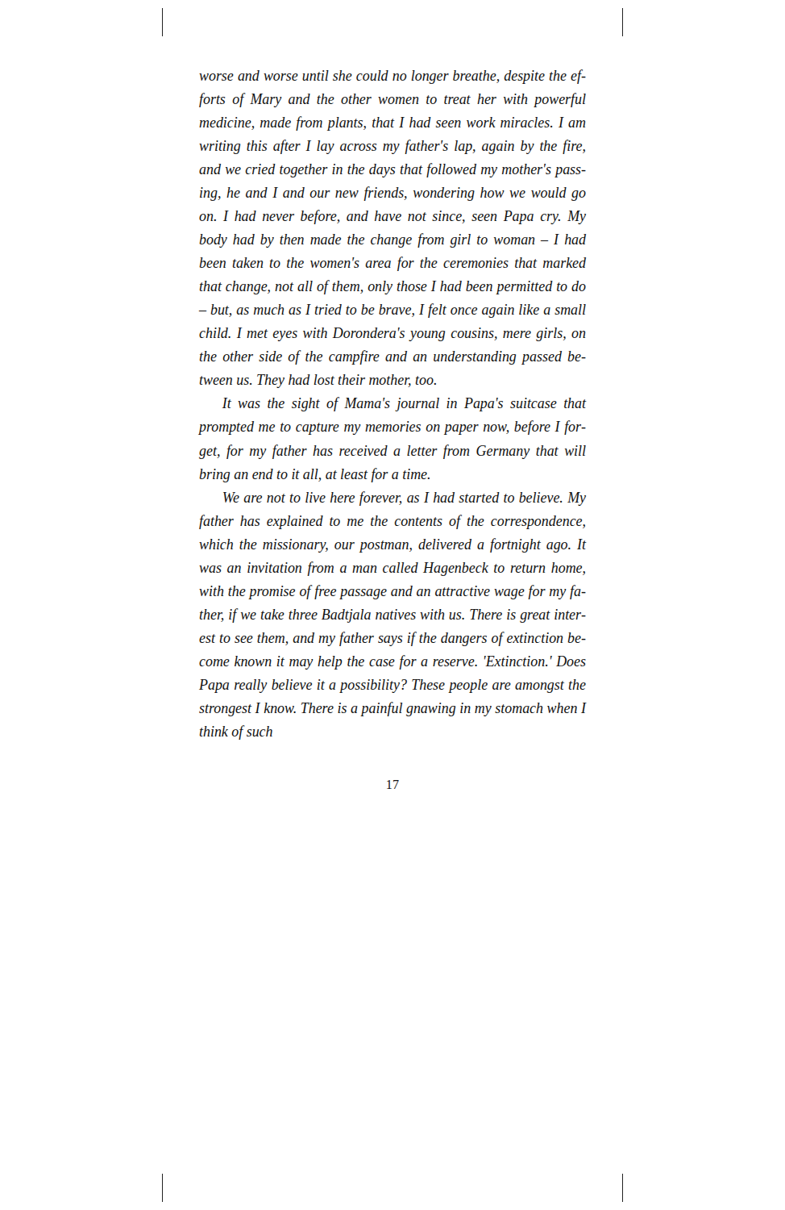worse and worse until she could no longer breathe, despite the efforts of Mary and the other women to treat her with powerful medicine, made from plants, that I had seen work miracles. I am writing this after I lay across my father's lap, again by the fire, and we cried together in the days that followed my mother's passing, he and I and our new friends, wondering how we would go on. I had never before, and have not since, seen Papa cry. My body had by then made the change from girl to woman – I had been taken to the women's area for the ceremonies that marked that change, not all of them, only those I had been permitted to do – but, as much as I tried to be brave, I felt once again like a small child. I met eyes with Dorondera's young cousins, mere girls, on the other side of the campfire and an understanding passed between us. They had lost their mother, too.
It was the sight of Mama's journal in Papa's suitcase that prompted me to capture my memories on paper now, before I forget, for my father has received a letter from Germany that will bring an end to it all, at least for a time.
We are not to live here forever, as I had started to believe. My father has explained to me the contents of the correspondence, which the missionary, our postman, delivered a fortnight ago. It was an invitation from a man called Hagenbeck to return home, with the promise of free passage and an attractive wage for my father, if we take three Badtjala natives with us. There is great interest to see them, and my father says if the dangers of extinction become known it may help the case for a reserve. 'Extinction.' Does Papa really believe it a possibility? These people are amongst the strongest I know. There is a painful gnawing in my stomach when I think of such
17